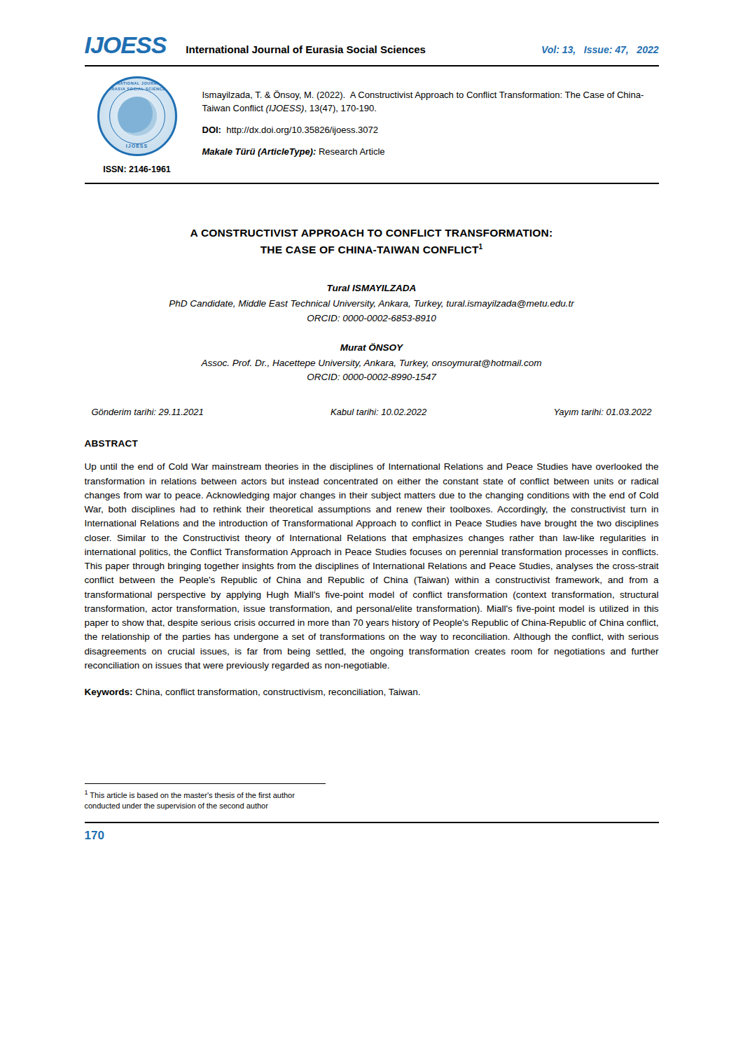IJOESS
International Journal of Eurasia Social Sciences
Vol: 13, Issue: 47, 2022
INTERNATIONAL JOURNAL OF EURASIA SOCIAL SCIENCES
IJOESS
ISSN: 2146-1961
Ismayilzada, T. & Önsoy, M. (2022). A Constructivist Approach to Conflict Transformation: The Case of China-Taiwan Conflict (IJOESS), 13(47), 170-190.
DOI: http://dx.doi.org/10.35826/ijoess.3072
Makale Türü (ArticleType): Research Article
A CONSTRUCTIVIST APPROACH TO CONFLICT TRANSFORMATION:
THE CASE OF CHINA-TAIWAN CONFLICT1
Tural ISMAYILZADA PhD Candidate, Middle East Technical University, Ankara, Turkey, tural.ismayilzada@metu.edu.tr
ORCID: 0000-0002-6853-8910
Murat ÖNSOY Assoc. Prof. Dr., Hacettepe University, Ankara, Turkey, onsoymurat@hotmail.com
ORCID: 0000-0002-8990-1547
Gönderim tarihi: 29.11.2021 Kabul tarihi: 10.02.2022 Yayım tarihi: 01.03.2022
ABSTRACT
Up until the end of Cold War mainstream theories in the disciplines of International Relations and Peace Studies have overlooked the transformation in relations between actors but instead concentrated on either the constant state of conflict between units or radical changes from war to peace. Acknowledging major changes in their subject matters due to the changing conditions with the end of Cold War, both disciplines had to rethink their theoretical assumptions and renew their toolboxes. Accordingly, the constructivist turn in International Relations and the introduction of Transformational Approach to conflict in Peace Studies have brought the two disciplines closer. Similar to the Constructivist theory of International Relations that emphasizes changes rather than law-like regularities in international politics, the Conflict Transformation Approach in Peace Studies focuses on perennial transformation processes in conflicts. This paper through bringing together insights from the disciplines of International Relations and Peace Studies, analyses the cross-strait conflict between the People's Republic of China and Republic of China (Taiwan) within a constructivist framework, and from a transformational perspective by applying Hugh Miall's five-point model of conflict transformation (context transformation, structural transformation, actor transformation, issue transformation, and personal/elite transformation). Miall's five-point model is utilized in this paper to show that, despite serious crisis occurred in more than 70 years history of People's Republic of China-Republic of China conflict, the relationship of the parties has undergone a set of transformations on the way to reconciliation. Although the conflict, with serious disagreements on crucial issues, is far from being settled, the ongoing transformation creates room for negotiations and further reconciliation on issues that were previously regarded as non-negotiable.
Keywords: China, conflict transformation, constructivism, reconciliation, Taiwan.
1 This article is based on the master's thesis of the first author conducted under the supervision of the second author
170